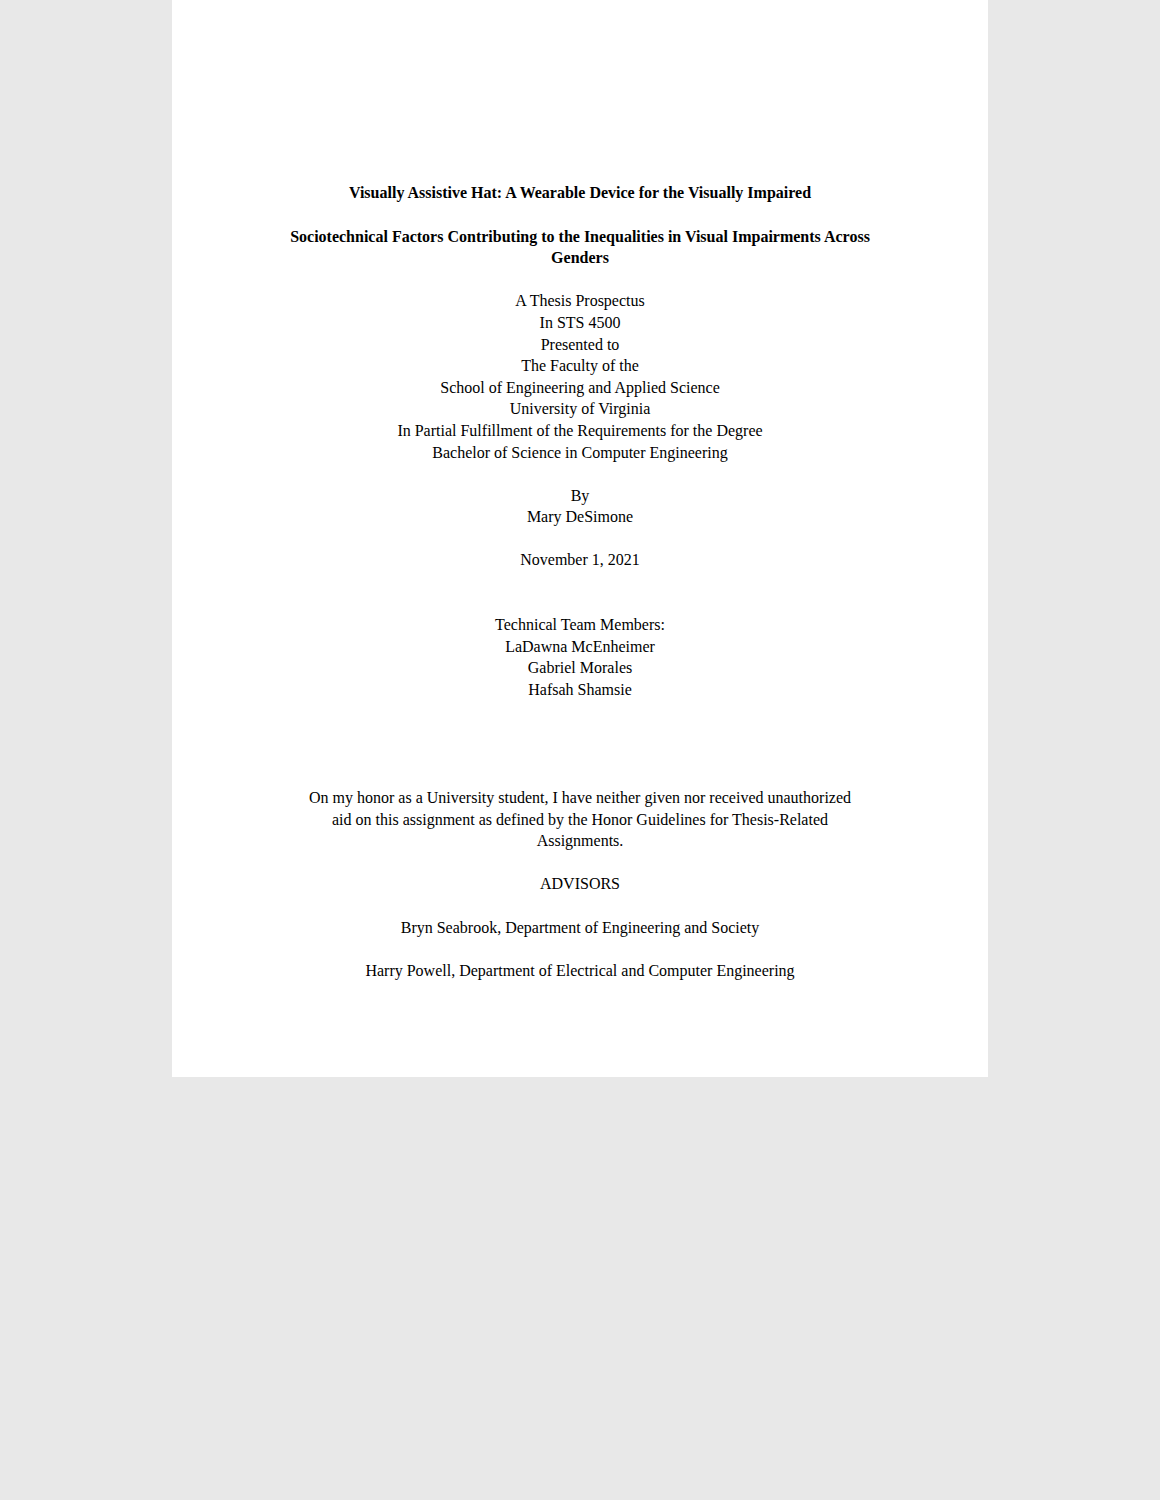Visually Assistive Hat: A Wearable Device for the Visually Impaired
Sociotechnical Factors Contributing to the Inequalities in Visual Impairments Across Genders
A Thesis Prospectus
In STS 4500
Presented to
The Faculty of the
School of Engineering and Applied Science
University of Virginia
In Partial Fulfillment of the Requirements for the Degree
Bachelor of Science in Computer Engineering
By
Mary DeSimone
November 1, 2021
Technical Team Members:
LaDawna McEnheimer
Gabriel Morales
Hafsah Shamsie
On my honor as a University student, I have neither given nor received unauthorized aid on this assignment as defined by the Honor Guidelines for Thesis-Related Assignments.
ADVISORS
Bryn Seabrook, Department of Engineering and Society
Harry Powell, Department of Electrical and Computer Engineering